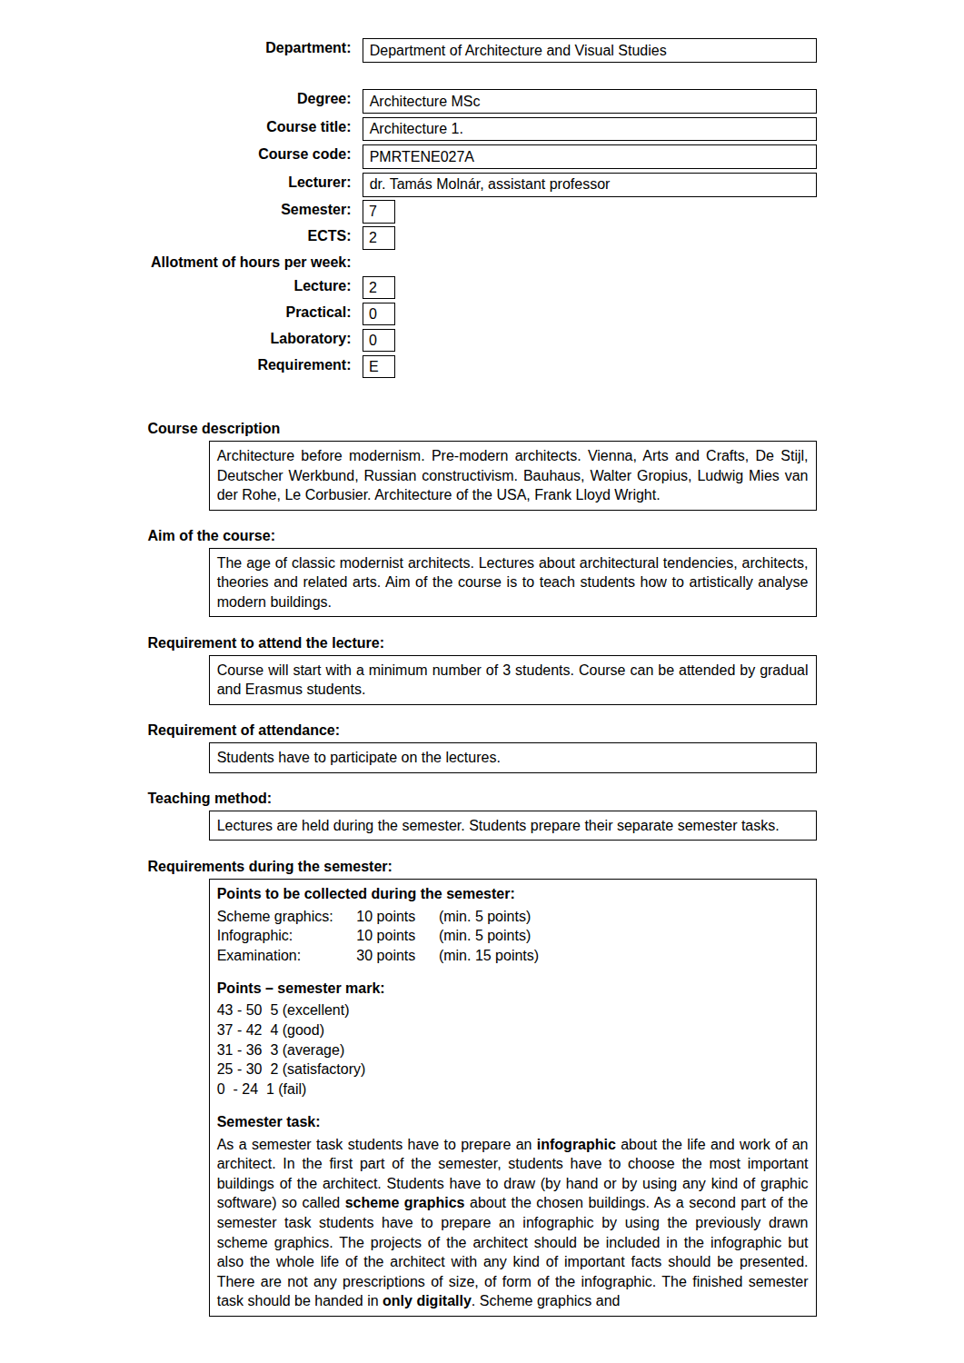| Department: | Department of Architecture and Visual Studies |
| Degree: | Architecture MSc |
| Course title: | Architecture 1. |
| Course code: | PMRTENE027A |
| Lecturer: | dr. Tamás Molnár, assistant professor |
| Semester: | 7 |
| ECTS: | 2 |
| Allotment of hours per week: | |
| Lecture: | 2 |
| Practical: | 0 |
| Laboratory: | 0 |
| Requirement: | E |
Course description
Architecture before modernism. Pre-modern architects. Vienna, Arts and Crafts, De Stijl, Deutscher Werkbund, Russian constructivism. Bauhaus, Walter Gropius, Ludwig Mies van der Rohe, Le Corbusier. Architecture of the USA, Frank Lloyd Wright.
Aim of the course:
The age of classic modernist architects. Lectures about architectural tendencies, architects, theories and related arts. Aim of the course is to teach students how to artistically analyse modern buildings.
Requirement to attend the lecture:
Course will start with a minimum number of 3 students. Course can be attended by gradual and Erasmus students.
Requirement of attendance:
Students have to participate on the lectures.
Teaching method:
Lectures are held during the semester. Students prepare their separate semester tasks.
Requirements during the semester:
Points to be collected during the semester:
| Scheme graphics: | 10 points | (min. 5 points) |
| Infographic: | 10 points | (min. 5 points) |
| Examination: | 30 points | (min. 15 points) |
Points – semester mark:
43 - 50 5 (excellent)
37 - 42 4 (good)
31 - 36 3 (average)
25 - 30 2 (satisfactory)
0 - 24 1 (fail)
Semester task:
As a semester task students have to prepare an infographic about the life and work of an architect. In the first part of the semester, students have to choose the most important buildings of the architect. Students have to draw (by hand or by using any kind of graphic software) so called scheme graphics about the chosen buildings. As a second part of the semester task students have to prepare an infographic by using the previously drawn scheme graphics. The projects of the architect should be included in the infographic but also the whole life of the architect with any kind of important facts should be presented. There are not any prescriptions of size, of form of the infographic. The finished semester task should be handed in only digitally. Scheme graphics and